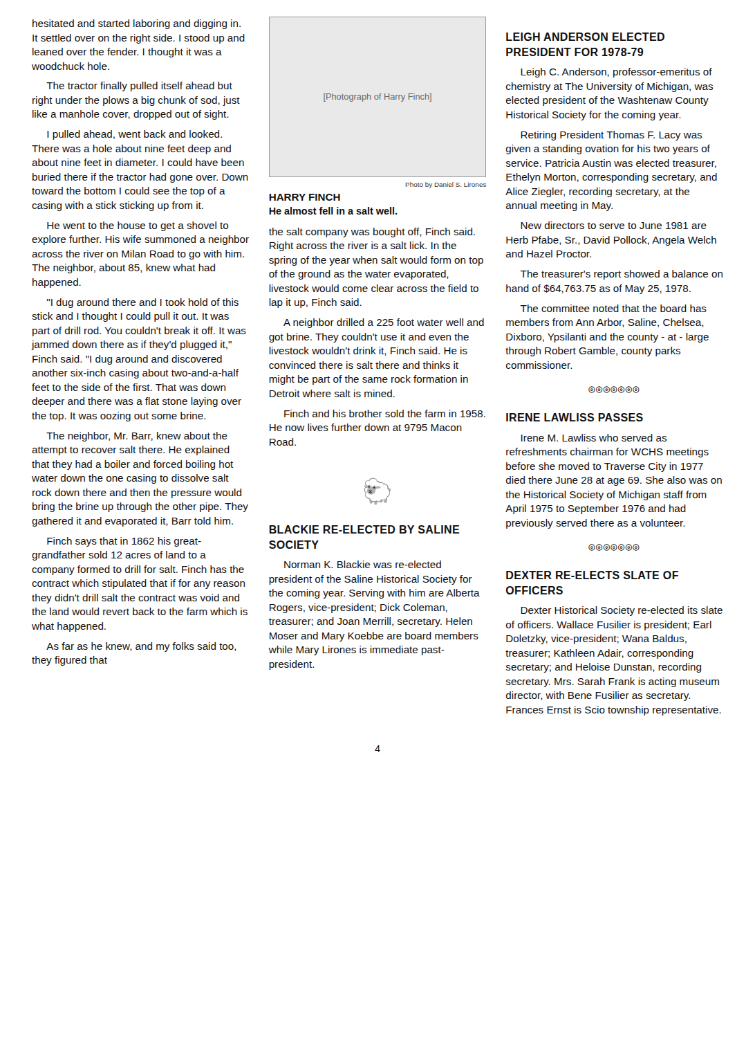hesitated and started laboring and digging in. It settled over on the right side. I stood up and leaned over the fender. I thought it was a woodchuck hole.
The tractor finally pulled itself ahead but right under the plows a big chunk of sod, just like a manhole cover, dropped out of sight.
I pulled ahead, went back and looked. There was a hole about nine feet deep and about nine feet in diameter. I could have been buried there if the tractor had gone over. Down toward the bottom I could see the top of a casing with a stick sticking up from it.
He went to the house to get a shovel to explore further. His wife summoned a neighbor across the river on Milan Road to go with him. The neighbor, about 85, knew what had happened.
"I dug around there and I took hold of this stick and I thought I could pull it out. It was part of drill rod. You couldn't break it off. It was jammed down there as if they'd plugged it," Finch said. "I dug around and discovered another six-inch casing about two-and-a-half feet to the side of the first. That was down deeper and there was a flat stone laying over the top. It was oozing out some brine.
The neighbor, Mr. Barr, knew about the attempt to recover salt there. He explained that they had a boiler and forced boiling hot water down the one casing to dissolve salt rock down there and then the pressure would bring the brine up through the other pipe. They gathered it and evaporated it, Barr told him.
Finch says that in 1862 his great-grandfather sold 12 acres of land to a company formed to drill for salt. Finch has the contract which stipulated that if for any reason they didn't drill salt the contract was void and the land would revert back to the farm which is what happened.
As far as he knew, and my folks said too, they figured that
[Photograph of Harry Finch]
Photo by Daniel S. Lirones
HARRY FINCH
He almost fell in a salt well.
the salt company was bought off, Finch said. Right across the river is a salt lick. In the spring of the year when salt would form on top of the ground as the water evaporated, livestock would come clear across the field to lap it up, Finch said.
A neighbor drilled a 225 foot water well and got brine. They couldn't use it and even the livestock wouldn't drink it, Finch said. He is convinced there is salt there and thinks it might be part of the same rock formation in Detroit where salt is mined.
Finch and his brother sold the farm in 1958. He now lives further down at 9795 Macon Road.
🐑
BLACKIE RE-ELECTED BY SALINE SOCIETY
Norman K. Blackie was re-elected president of the Saline Historical Society for the coming year. Serving with him are Alberta Rogers, vice-president; Dick Coleman, treasurer; and Joan Merrill, secretary. Helen Moser and Mary Koebbe are board members while Mary Lirones is immediate past-president.
LEIGH ANDERSON ELECTED PRESIDENT FOR 1978-79
Leigh C. Anderson, professor-emeritus of chemistry at The University of Michigan, was elected president of the Washtenaw County Historical Society for the coming year.
Retiring President Thomas F. Lacy was given a standing ovation for his two years of service. Patricia Austin was elected treasurer, Ethelyn Morton, corresponding secretary, and Alice Ziegler, recording secretary, at the annual meeting in May.
New directors to serve to June 1981 are Herb Pfabe, Sr., David Pollock, Angela Welch and Hazel Proctor.
The treasurer's report showed a balance on hand of $64,763.75 as of May 25, 1978.
The committee noted that the board has members from Ann Arbor, Saline, Chelsea, Dixboro, Ypsilanti and the county - at - large through Robert Gamble, county parks commissioner.
◎◎◎◎◎◎◎
IRENE LAWLISS PASSES
Irene M. Lawliss who served as refreshments chairman for WCHS meetings before she moved to Traverse City in 1977 died there June 28 at age 69. She also was on the Historical Society of Michigan staff from April 1975 to September 1976 and had previously served there as a volunteer.
◎◎◎◎◎◎◎
DEXTER RE-ELECTS SLATE OF OFFICERS
Dexter Historical Society re-elected its slate of officers. Wallace Fusilier is president; Earl Doletzky, vice-president; Wana Baldus, treasurer; Kathleen Adair, corresponding secretary; and Heloise Dunstan, recording secretary. Mrs. Sarah Frank is acting museum director, with Bene Fusilier as secretary. Frances Ernst is Scio township representative.
4